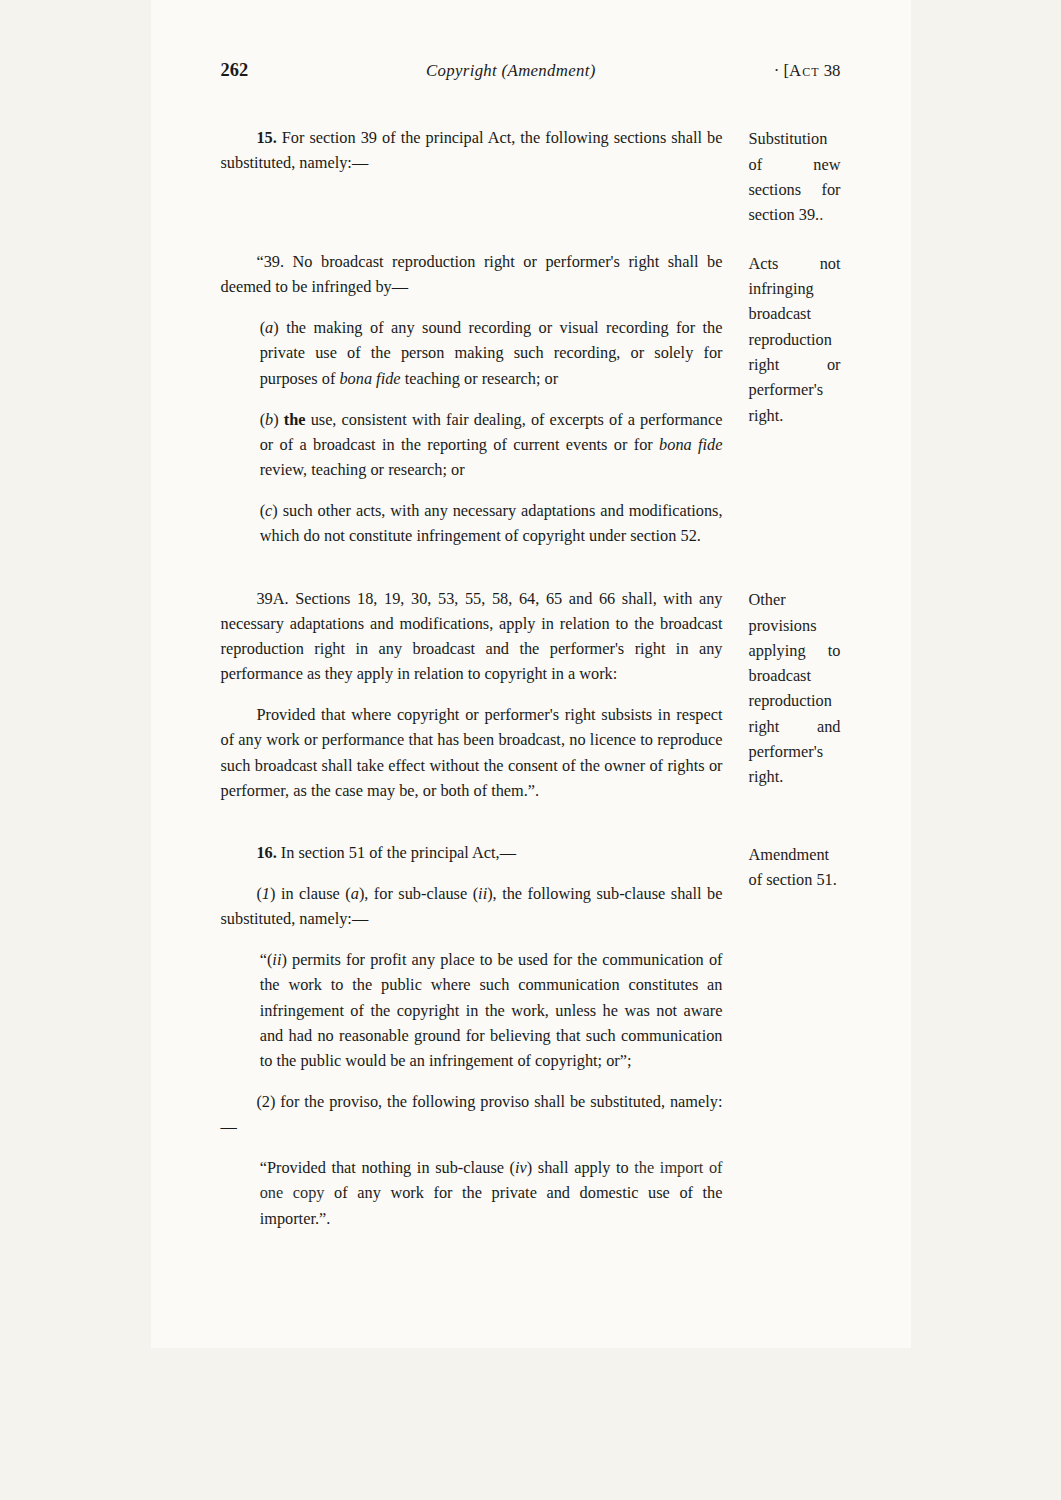262 Copyright (Amendment) [Act 38
15. For section 39 of the principal Act, the following sections shall be substituted, namely:—
Substitution of new sections for section 39..
39. No broadcast reproduction right or performer's right shall be deemed to be infringed by—
(a) the making of any sound recording or visual recording for the private use of the person making such recording, or solely for purposes of bona fide teaching or research; or
(b) the use, consistent with fair dealing, of excerpts of a performance or of a broadcast in the reporting of current events or for bona fide review, teaching or research; or
(c) such other acts, with any necessary adaptations and modifications, which do not constitute infringement of copyright under section 52.
Acts not infringing broadcast reproduction right or performer's right.
39A. Sections 18, 19, 30, 53, 55, 58, 64, 65 and 66 shall, with any necessary adaptations and modifications, apply in relation to the broadcast reproduction right in any broadcast and the performer's right in any performance as they apply in relation to copyright in a work:
Provided that where copyright or performer's right subsists in respect of any work or performance that has been broadcast, no licence to reproduce such broadcast shall take effect without the consent of the owner of rights or performer, as the case may be, or both of them.”.
Other provisions applying to broadcast reproduction right and performer's right.
16. In section 51 of the principal Act,—
(1) in clause (a), for sub-clause (ii), the following sub-clause shall be substituted, namely:—
“(ii) permits for profit any place to be used for the communication of the work to the public where such communication constitutes an infringement of the copyright in the work, unless he was not aware and had no reasonable ground for believing that such communication to the public would be an infringement of copyright; or”;
(2) for the proviso, the following proviso shall be substituted, namely:—
“Provided that nothing in sub-clause (iv) shall apply to the import of one copy of any work for the private and domestic use of the importer.”.
Amendment of section 51.